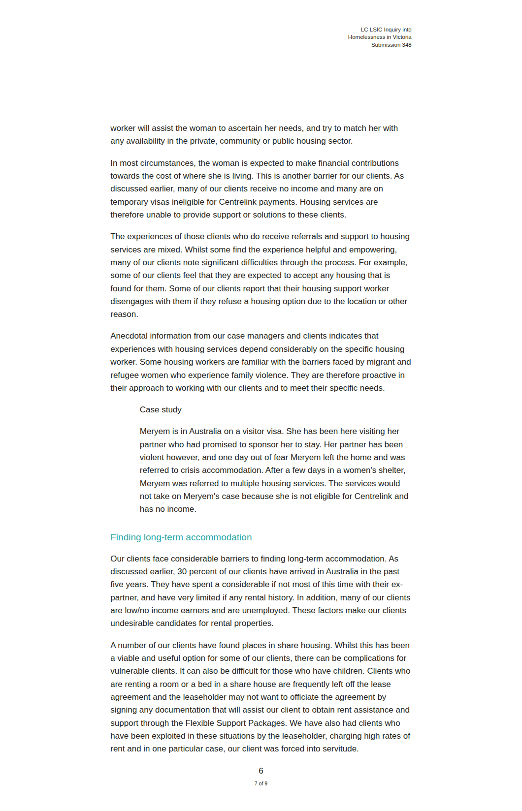LC LSIC Inquiry into
Homelessness in Victoria
Submission 348
worker will assist the woman to ascertain her needs, and try to match her with any availability in the private, community or public housing sector.
In most circumstances, the woman is expected to make financial contributions towards the cost of where she is living. This is another barrier for our clients. As discussed earlier, many of our clients receive no income and many are on temporary visas ineligible for Centrelink payments. Housing services are therefore unable to provide support or solutions to these clients.
The experiences of those clients who do receive referrals and support to housing services are mixed. Whilst some find the experience helpful and empowering, many of our clients note significant difficulties through the process. For example, some of our clients feel that they are expected to accept any housing that is found for them. Some of our clients report that their housing support worker disengages with them if they refuse a housing option due to the location or other reason.
Anecdotal information from our case managers and clients indicates that experiences with housing services depend considerably on the specific housing worker. Some housing workers are familiar with the barriers faced by migrant and refugee women who experience family violence. They are therefore proactive in their approach to working with our clients and to meet their specific needs.
Case study
Meryem is in Australia on a visitor visa. She has been here visiting her partner who had promised to sponsor her to stay. Her partner has been violent however, and one day out of fear Meryem left the home and was referred to crisis accommodation. After a few days in a women's shelter, Meryem was referred to multiple housing services. The services would not take on Meryem's case because she is not eligible for Centrelink and has no income.
Finding long-term accommodation
Our clients face considerable barriers to finding long-term accommodation. As discussed earlier, 30 percent of our clients have arrived in Australia in the past five years. They have spent a considerable if not most of this time with their ex-partner, and have very limited if any rental history. In addition, many of our clients are low/no income earners and are unemployed. These factors make our clients undesirable candidates for rental properties.
A number of our clients have found places in share housing. Whilst this has been a viable and useful option for some of our clients, there can be complications for vulnerable clients. It can also be difficult for those who have children. Clients who are renting a room or a bed in a share house are frequently left off the lease agreement and the leaseholder may not want to officiate the agreement by signing any documentation that will assist our client to obtain rent assistance and support through the Flexible Support Packages. We have also had clients who have been exploited in these situations by the leaseholder, charging high rates of rent and in one particular case, our client was forced into servitude.
6
7 of 9